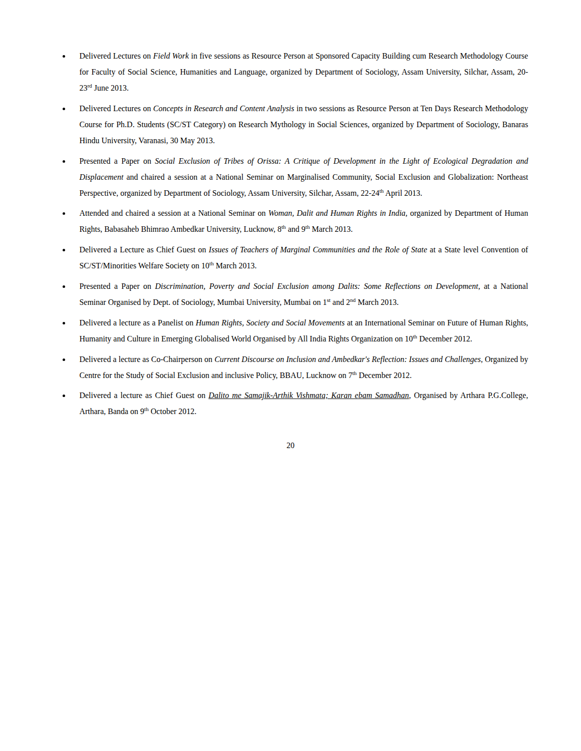Delivered Lectures on Field Work in five sessions as Resource Person at Sponsored Capacity Building cum Research Methodology Course for Faculty of Social Science, Humanities and Language, organized by Department of Sociology, Assam University, Silchar, Assam, 20-23rd June 2013.
Delivered Lectures on Concepts in Research and Content Analysis in two sessions as Resource Person at Ten Days Research Methodology Course for Ph.D. Students (SC/ST Category) on Research Mythology in Social Sciences, organized by Department of Sociology, Banaras Hindu University, Varanasi, 30 May 2013.
Presented a Paper on Social Exclusion of Tribes of Orissa: A Critique of Development in the Light of Ecological Degradation and Displacement and chaired a session at a National Seminar on Marginalised Community, Social Exclusion and Globalization: Northeast Perspective, organized by Department of Sociology, Assam University, Silchar, Assam, 22-24th April 2013.
Attended and chaired a session at a National Seminar on Woman, Dalit and Human Rights in India, organized by Department of Human Rights, Babasaheb Bhimrao Ambedkar University, Lucknow, 8th and 9th March 2013.
Delivered a Lecture as Chief Guest on Issues of Teachers of Marginal Communities and the Role of State at a State level Convention of SC/ST/Minorities Welfare Society on 10th March 2013.
Presented a Paper on Discrimination, Poverty and Social Exclusion among Dalits: Some Reflections on Development, at a National Seminar Organised by Dept. of Sociology, Mumbai University, Mumbai on 1st and 2nd March 2013.
Delivered a lecture as a Panelist on Human Rights, Society and Social Movements at an International Seminar on Future of Human Rights, Humanity and Culture in Emerging Globalised World Organised by All India Rights Organization on 10th December 2012.
Delivered a lecture as Co-Chairperson on Current Discourse on Inclusion and Ambedkar's Reflection: Issues and Challenges, Organized by Centre for the Study of Social Exclusion and inclusive Policy, BBAU, Lucknow on 7th December 2012.
Delivered a lecture as Chief Guest on Dalito me Samajik-Arthik Vishmata; Karan ebam Samadhan, Organised by Arthara P.G.College, Arthara, Banda on 9th October 2012.
20